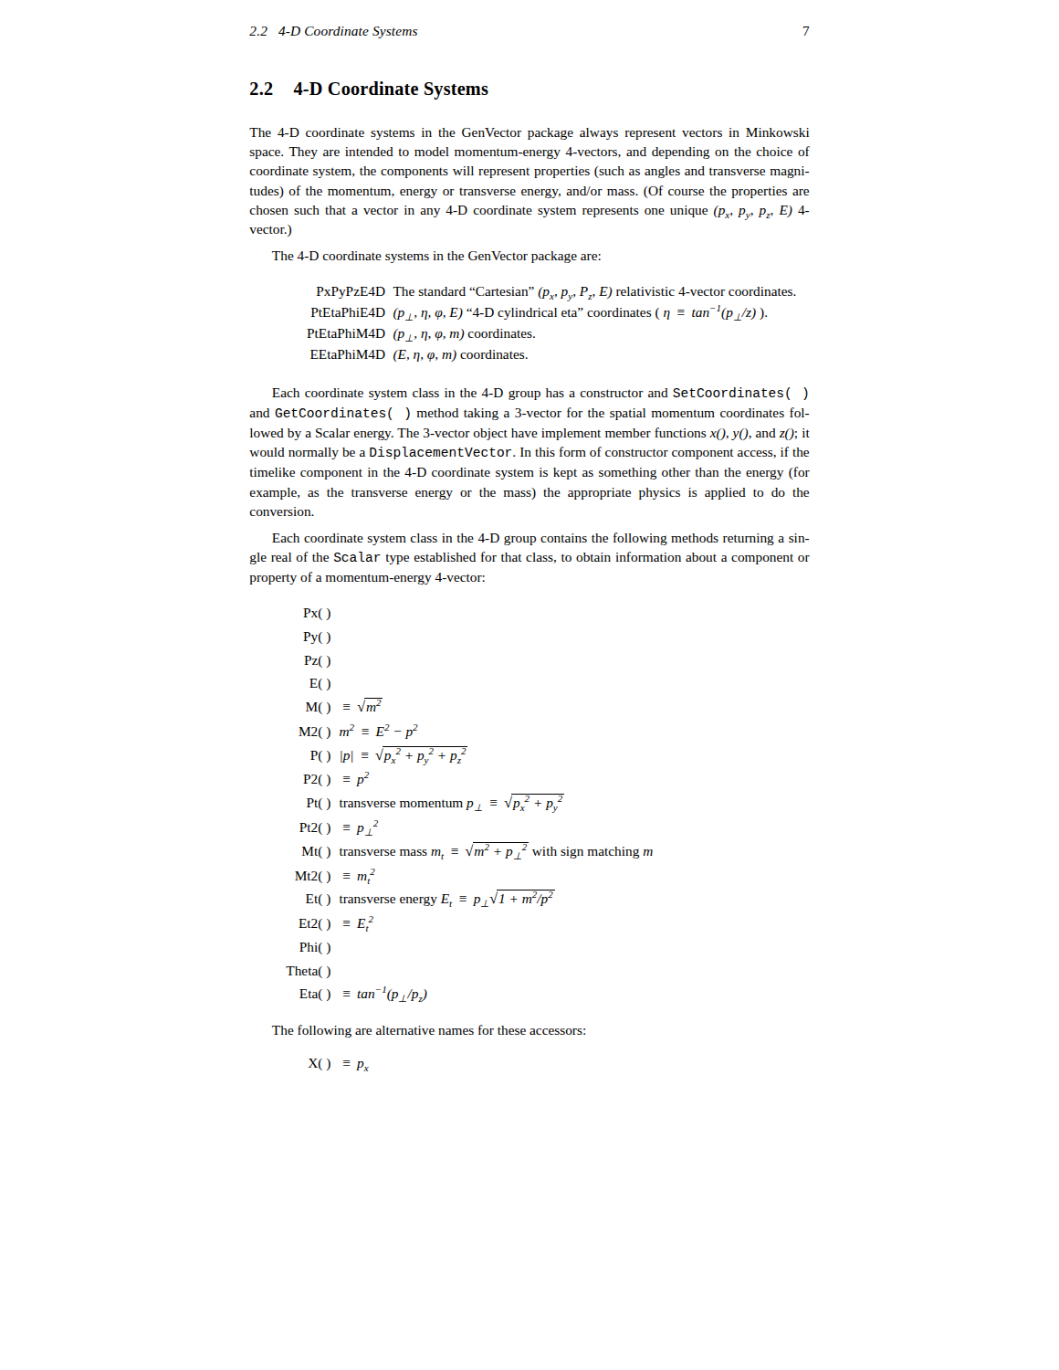2.2 4-D Coordinate Systems 7
2.24-D Coordinate Systems
The 4-D coordinate systems in the GenVector package always represent vectors in Minkowski space. They are intended to model momentum-energy 4-vectors, and depending on the choice of coordinate system, the components will represent properties (such as angles and transverse magnitudes) of the momentum, energy or transverse energy, and/or mass. (Of course the properties are chosen such that a vector in any 4-D coordinate system represents one unique (px, py, pz, E) 4-vector.)
The 4-D coordinate systems in the GenVector package are:
PxPyPzE4D The standard “Cartesian” (px, py, Pz, E) relativistic 4-vector coordinates.
PtEtaPhiE4D(p⊥, η, φ, E) “4-D cylindrical eta” coordinates ( η ≡ tan−1(p⊥/z) ).
PtEtaPhiM4D(p⊥, η, φ, m) coordinates.
EEtaPhiM4D(E, η, φ, m) coordinates.
Each coordinate system class in the 4-D group has a constructor and SetCoordinates( ) and GetCoordinates( ) method taking a 3-vector for the spatial momentum coordinates followed by a Scalar energy. The 3-vector object have implement member functions x(), y(), and z(); it would normally be a DisplacementVector. In this form of constructor component access, if the timelike component in the 4-D coordinate system is kept as something other than the energy (for example, as the transverse energy or the mass) the appropriate physics is applied to do the conversion.
Each coordinate system class in the 4-D group contains the following methods returning a single real of the Scalar type established for that class, to obtain information about a component or property of a momentum-energy 4-vector:
Px( )
Py( )
Pz( )
E( )
M( )≡ √m2
M2( ) m2 ≡ E2 − p2
P( )|p| ≡ √px2 + py2 + pz2
P2( )≡ p2
Pt( ) transverse momentum p⊥ ≡ √px2 + py2
Pt2( )≡ p⊥2
Mt( ) transverse mass mt ≡ √m2 + p⊥2 with sign matching m
Mt2( )≡ mt2
Et( ) transverse energy Et ≡ p⊥√1 + m2/p2
Et2( )≡ Et2
Phi( )
Theta( )
Eta( )≡ tan−1(p⊥/pz)
The following are alternative names for these accessors:
X( )≡ px